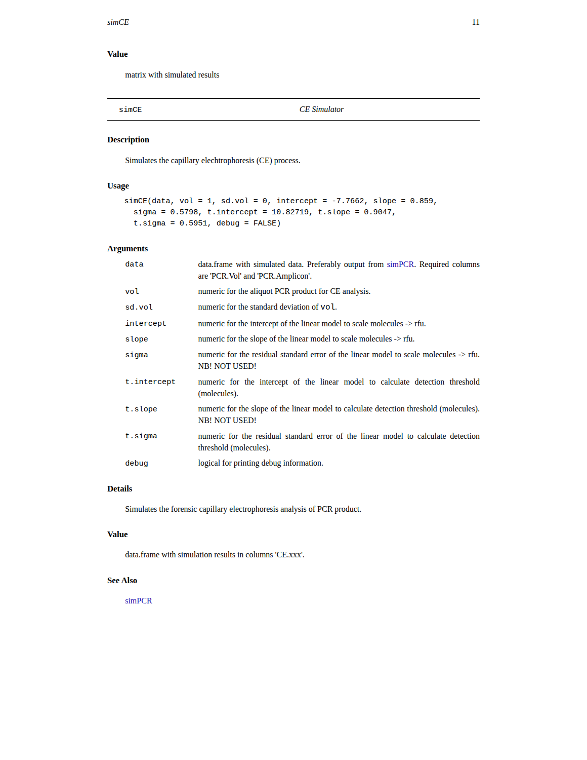simCE 11
Value
matrix with simulated results
simCE CE Simulator
Description
Simulates the capillary elechtrophoresis (CE) process.
Usage
simCE(data, vol = 1, sd.vol = 0, intercept = -7.7662, slope = 0.859,
  sigma = 0.5798, t.intercept = 10.82719, t.slope = 0.9047,
  t.sigma = 0.5951, debug = FALSE)
Arguments
data
data.frame with simulated data. Preferably output from simPCR. Required columns are 'PCR.Vol' and 'PCR.Amplicon'.
vol
numeric for the aliquot PCR product for CE analysis.
sd.vol
numeric for the standard deviation of vol.
intercept
numeric for the intercept of the linear model to scale molecules -> rfu.
slope
numeric for the slope of the linear model to scale molecules -> rfu.
sigma
numeric for the residual standard error of the linear model to scale molecules -> rfu. NB! NOT USED!
t.intercept
numeric for the intercept of the linear model to calculate detection threshold (molecules).
t.slope
numeric for the slope of the linear model to calculate detection threshold (molecules). NB! NOT USED!
t.sigma
numeric for the residual standard error of the linear model to calculate detection threshold (molecules).
debug
logical for printing debug information.
Details
Simulates the forensic capillary electrophoresis analysis of PCR product.
Value
data.frame with simulation results in columns 'CE.xxx'.
See Also
simPCR